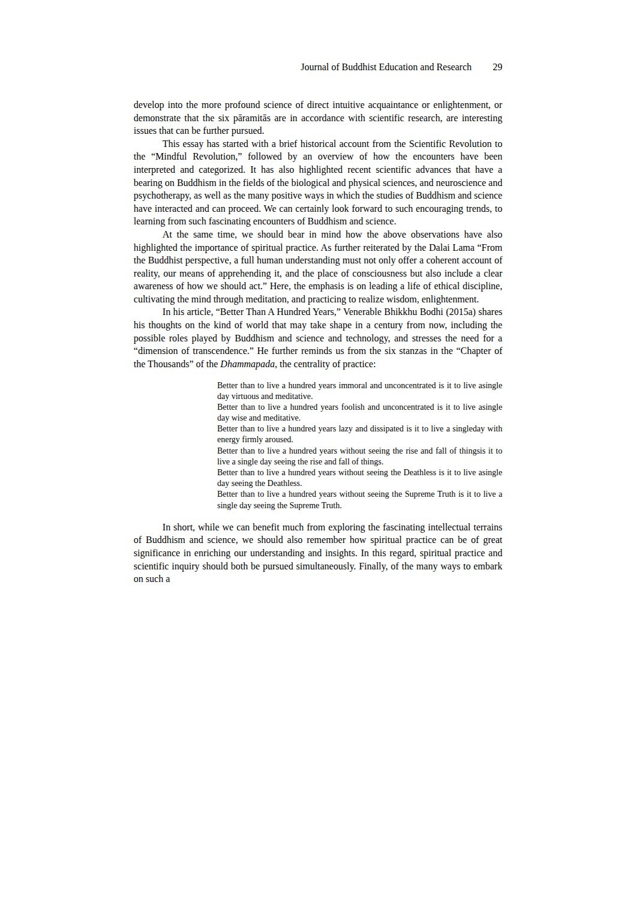Journal of Buddhist Education and Research 29
develop into the more profound science of direct intuitive acquaintance or enlightenment, or demonstrate that the six pāramitās are in accordance with scientific research, are interesting issues that can be further pursued.
This essay has started with a brief historical account from the Scientific Revolution to the “Mindful Revolution,” followed by an overview of how the encounters have been interpreted and categorized. It has also highlighted recent scientific advances that have a bearing on Buddhism in the fields of the biological and physical sciences, and neuroscience and psychotherapy, as well as the many positive ways in which the studies of Buddhism and science have interacted and can proceed. We can certainly look forward to such encouraging trends, to learning from such fascinating encounters of Buddhism and science.
At the same time, we should bear in mind how the above observations have also highlighted the importance of spiritual practice. As further reiterated by the Dalai Lama “From the Buddhist perspective, a full human understanding must not only offer a coherent account of reality, our means of apprehending it, and the place of consciousness but also include a clear awareness of how we should act.” Here, the emphasis is on leading a life of ethical discipline, cultivating the mind through meditation, and practicing to realize wisdom, enlightenment.
In his article, “Better Than A Hundred Years,” Venerable Bhikkhu Bodhi (2015a) shares his thoughts on the kind of world that may take shape in a century from now, including the possible roles played by Buddhism and science and technology, and stresses the need for a “dimension of transcendence.” He further reminds us from the six stanzas in the “Chapter of the Thousands” of the Dhammapada, the centrality of practice:
Better than to live a hundred years immoral and unconcentrated is it to live asingle day virtuous and meditative.
Better than to live a hundred years foolish and unconcentrated is it to live asingle day wise and meditative.
Better than to live a hundred years lazy and dissipated is it to live a singleday with energy firmly aroused.
Better than to live a hundred years without seeing the rise and fall of thingsis it to live a single day seeing the rise and fall of things.
Better than to live a hundred years without seeing the Deathless is it to live asingle day seeing the Deathless.
Better than to live a hundred years without seeing the Supreme Truth is it to live a single day seeing the Supreme Truth.
In short, while we can benefit much from exploring the fascinating intellectual terrains of Buddhism and science, we should also remember how spiritual practice can be of great significance in enriching our understanding and insights. In this regard, spiritual practice and scientific inquiry should both be pursued simultaneously. Finally, of the many ways to embark on such a